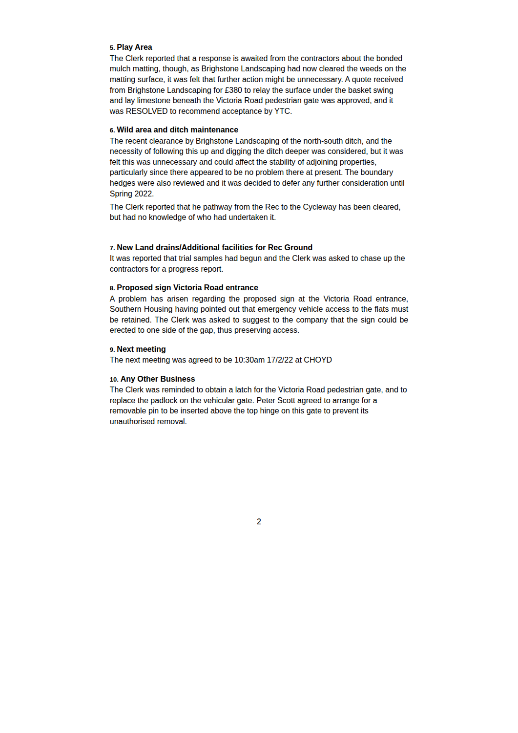Play Area
The Clerk reported that a response is awaited from the contractors about the bonded mulch matting, though, as Brighstone Landscaping had now cleared the weeds on the matting surface, it was felt that further action might be unnecessary. A quote received from Brighstone Landscaping for £380 to relay the surface under the basket swing and lay limestone beneath the Victoria Road pedestrian gate was approved, and it was RESOLVED to recommend acceptance by YTC.
Wild area and ditch maintenance
The recent clearance by Brighstone Landscaping of the north-south ditch, and the necessity of following this up and digging the ditch deeper was considered, but it was felt this was unnecessary and could affect the stability of adjoining properties, particularly since there appeared to be no problem there at present. The boundary hedges were also reviewed and it was decided to defer any further consideration until Spring 2022.
The Clerk reported that he pathway from the Rec to the Cycleway has been cleared, but had no knowledge of who had undertaken it.
New Land drains/Additional facilities for Rec Ground
It was reported that trial samples had begun and the Clerk was asked to chase up the contractors for a progress report.
Proposed sign Victoria Road entrance
A problem has arisen regarding the proposed sign at the Victoria Road entrance, Southern Housing having pointed out that emergency vehicle access to the flats must be retained. The Clerk was asked to suggest to the company that the sign could be erected to one side of the gap, thus preserving access.
Next meeting
The next meeting was agreed to be 10:30am 17/2/22 at CHOYD
Any Other Business
The Clerk was reminded to obtain a latch for the Victoria Road pedestrian gate, and to replace the padlock on the vehicular gate. Peter Scott agreed to arrange for a removable pin to be inserted above the top hinge on this gate to prevent its unauthorised removal.
2